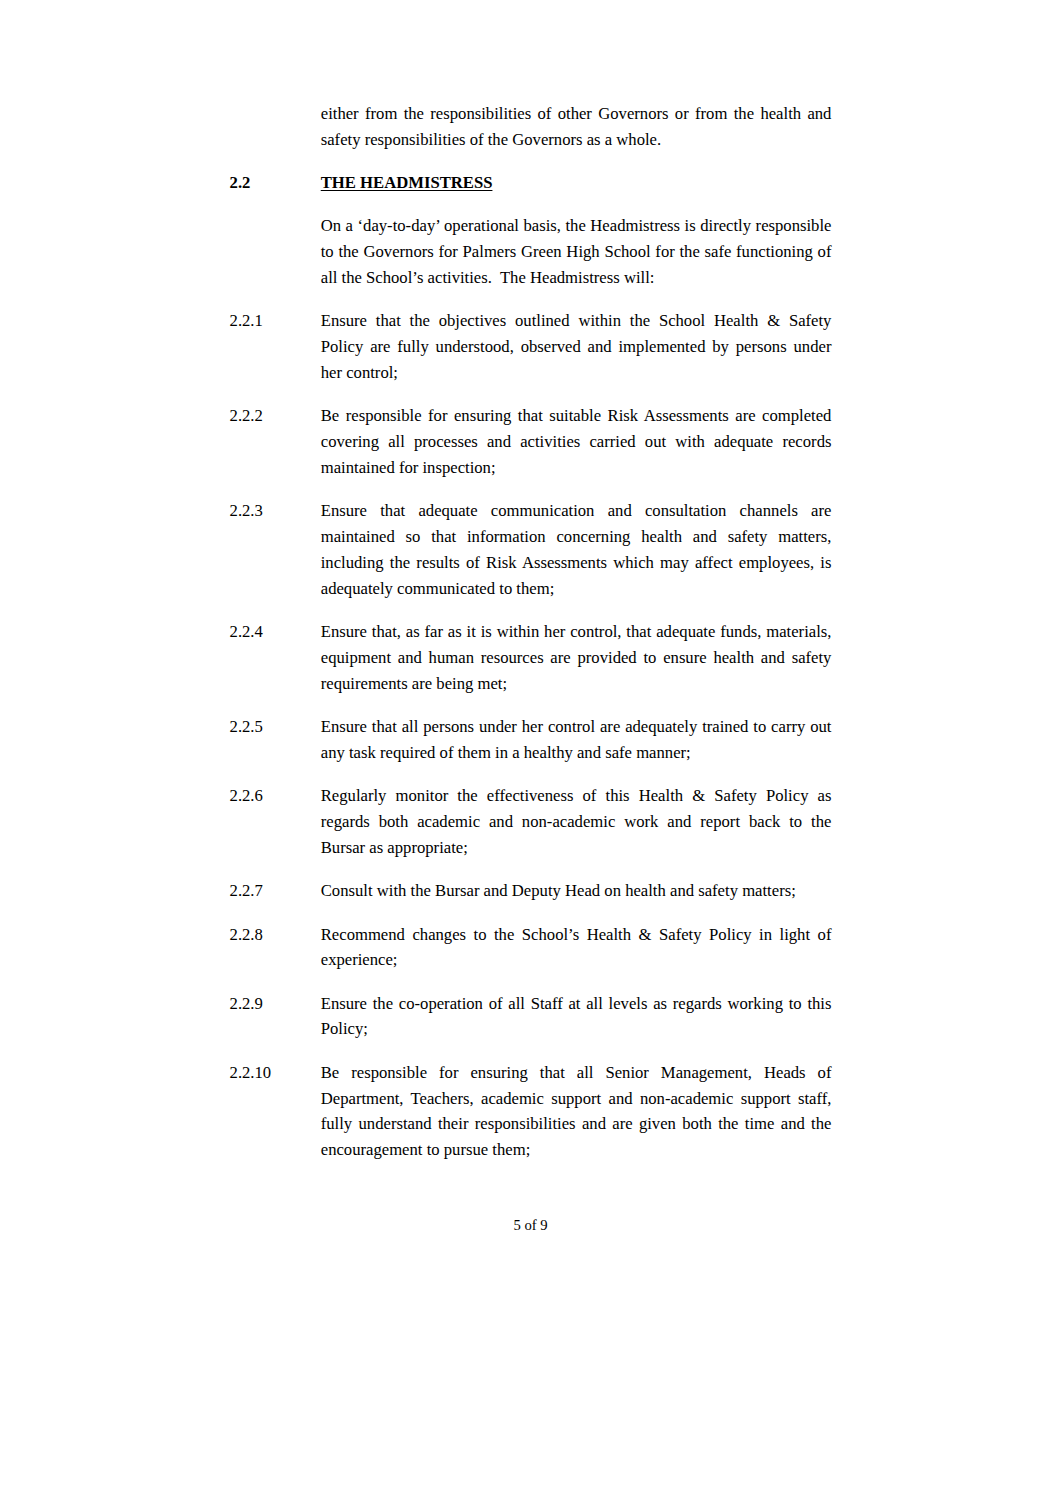either from the responsibilities of other Governors or from the health and safety responsibilities of the Governors as a whole.
2.2 THE HEADMISTRESS
On a ‘day-to-day’ operational basis, the Headmistress is directly responsible to the Governors for Palmers Green High School for the safe functioning of all the School’s activities. The Headmistress will:
2.2.1 Ensure that the objectives outlined within the School Health & Safety Policy are fully understood, observed and implemented by persons under her control;
2.2.2 Be responsible for ensuring that suitable Risk Assessments are completed covering all processes and activities carried out with adequate records maintained for inspection;
2.2.3 Ensure that adequate communication and consultation channels are maintained so that information concerning health and safety matters, including the results of Risk Assessments which may affect employees, is adequately communicated to them;
2.2.4 Ensure that, as far as it is within her control, that adequate funds, materials, equipment and human resources are provided to ensure health and safety requirements are being met;
2.2.5 Ensure that all persons under her control are adequately trained to carry out any task required of them in a healthy and safe manner;
2.2.6 Regularly monitor the effectiveness of this Health & Safety Policy as regards both academic and non-academic work and report back to the Bursar as appropriate;
2.2.7 Consult with the Bursar and Deputy Head on health and safety matters;
2.2.8 Recommend changes to the School’s Health & Safety Policy in light of experience;
2.2.9 Ensure the co-operation of all Staff at all levels as regards working to this Policy;
2.2.10 Be responsible for ensuring that all Senior Management, Heads of Department, Teachers, academic support and non-academic support staff, fully understand their responsibilities and are given both the time and the encouragement to pursue them;
5 of 9